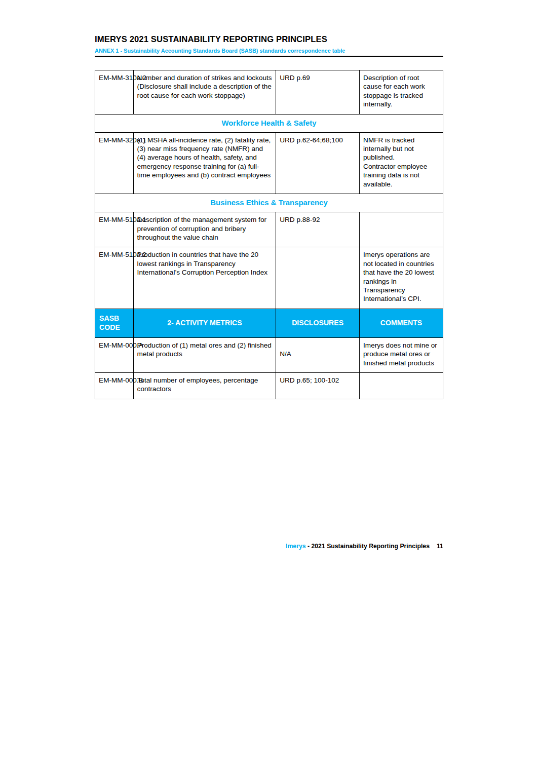IMERYS 2021 SUSTAINABILITY REPORTING PRINCIPLES
ANNEX 1 - Sustainability Accounting Standards Board (SASB) standards correspondence table
| EM-MM-310a.2 | Number and duration of strikes and lockouts (Disclosure shall include a description of the root cause for each work stoppage) | URD p.69 | Description of root cause for each work stoppage is tracked internally. |
| Workforce Health & Safety |
| EM-MM-320a.1 | (1) MSHA all-incidence rate, (2) fatality rate, (3) near miss frequency rate (NMFR) and (4) average hours of health, safety, and emergency response training for (a) full-time employees and (b) contract employees | URD p.62-64;68;100 | NMFR is tracked internally but not published. Contractor employee training data is not available. |
| Business Ethics & Transparency |
| EM-MM-510a.1 | Description of the management system for prevention of corruption and bribery throughout the value chain | URD p.88-92 | |
| EM-MM-510a.2 | Production in countries that have the 20 lowest rankings in Transparency International’s Corruption Perception Index | | Imerys operations are not located in countries that have the 20 lowest rankings in Transparency International’s CPI. |
| SASB CODE | 2- ACTIVITY METRICS | DISCLOSURES | COMMENTS |
| EM-MM-000.A | Production of (1) metal ores and (2) finished metal products | N/A | Imerys does not mine or produce metal ores or finished metal products |
| EM-MM-000.B | Total number of employees, percentage contractors | URD p.65; 100-102 | |
Imerys - 2021 Sustainability Reporting Principles11